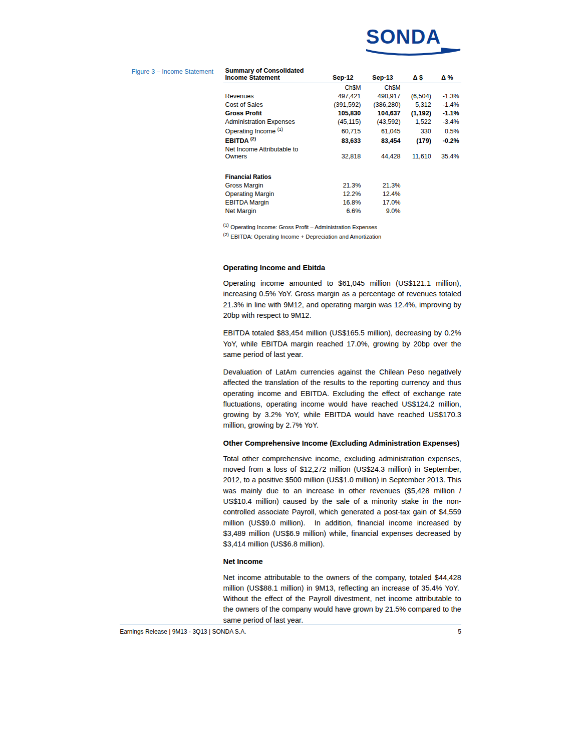SONDA
Figure 3 – Income Statement
| Summary of Consolidated Income Statement | Sep-12 | Sep-13 | Δ $ | Δ % |
| --- | --- | --- | --- | --- |
| | Ch$M | Ch$M | | |
| Revenues | 497,421 | 490,917 | (6,504) | -1.3% |
| Cost of Sales | (391,592) | (386,280) | 5,312 | -1.4% |
| Gross Profit | 105,830 | 104,637 | (1,192) | -1.1% |
| Administration Expenses | (45,115) | (43,592) | 1,522 | -3.4% |
| Operating Income (1) | 60,715 | 61,045 | 330 | 0.5% |
| EBITDA (2) | 83,633 | 83,454 | (179) | -0.2% |
| Net Income Attributable to Owners | 32,818 | 44,428 | 11,610 | 35.4% |
| Financial Ratios | | | | |
| Gross Margin | 21.3% | 21.3% | | |
| Operating Margin | 12.2% | 12.4% | | |
| EBITDA Margin | 16.8% | 17.0% | | |
| Net Margin | 6.6% | 9.0% | | |
(1) Operating Income: Gross Profit – Administration Expenses
(2) EBITDA: Operating Income + Depreciation and Amortization
Operating Income and Ebitda
Operating income amounted to $61,045 million (US$121.1 million), increasing 0.5% YoY. Gross margin as a percentage of revenues totaled 21.3% in line with 9M12, and operating margin was 12.4%, improving by 20bp with respect to 9M12.
EBITDA totaled $83,454 million (US$165.5 million), decreasing by 0.2% YoY, while EBITDA margin reached 17.0%, growing by 20bp over the same period of last year.
Devaluation of LatAm currencies against the Chilean Peso negatively affected the translation of the results to the reporting currency and thus operating income and EBITDA. Excluding the effect of exchange rate fluctuations, operating income would have reached US$124.2 million, growing by 3.2% YoY, while EBITDA would have reached US$170.3 million, growing by 2.7% YoY.
Other Comprehensive Income (Excluding Administration Expenses)
Total other comprehensive income, excluding administration expenses, moved from a loss of $12,272 million (US$24.3 million) in September, 2012, to a positive $500 million (US$1.0 million) in September 2013. This was mainly due to an increase in other revenues ($5,428 million / US$10.4 million) caused by the sale of a minority stake in the non-controlled associate Payroll, which generated a post-tax gain of $4,559 million (US$9.0 million). In addition, financial income increased by $3,489 million (US$6.9 million) while, financial expenses decreased by $3,414 million (US$6.8 million).
Net Income
Net income attributable to the owners of the company, totaled $44,428 million (US$88.1 million) in 9M13, reflecting an increase of 35.4% YoY. Without the effect of the Payroll divestment, net income attributable to the owners of the company would have grown by 21.5% compared to the same period of last year.
Earnings Release | 9M13 - 3Q13 | SONDA S.A.
5